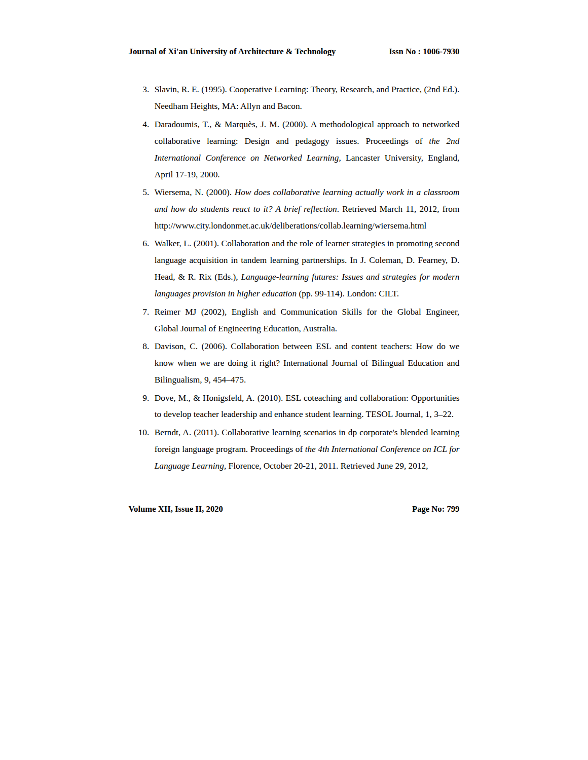Journal of Xi'an University of Architecture & Technology
Issn No : 1006-7930
Slavin, R. E. (1995). Cooperative Learning: Theory, Research, and Practice, (2nd Ed.). Needham Heights, MA: Allyn and Bacon.
Daradoumis, T., & Marquès, J. M. (2000). A methodological approach to networked collaborative learning: Design and pedagogy issues. Proceedings of the 2nd International Conference on Networked Learning, Lancaster University, England, April 17-19, 2000.
Wiersema, N. (2000). How does collaborative learning actually work in a classroom and how do students react to it? A brief reflection. Retrieved March 11, 2012, from http://www.city.londonmet.ac.uk/deliberations/collab.learning/wiersema.html
Walker, L. (2001). Collaboration and the role of learner strategies in promoting second language acquisition in tandem learning partnerships. In J. Coleman, D. Fearney, D. Head, & R. Rix (Eds.), Language-learning futures: Issues and strategies for modern languages provision in higher education (pp. 99-114). London: CILT.
Reimer MJ (2002), English and Communication Skills for the Global Engineer, Global Journal of Engineering Education, Australia.
Davison, C. (2006). Collaboration between ESL and content teachers: How do we know when we are doing it right? International Journal of Bilingual Education and Bilingualism, 9, 454–475.
Dove, M., & Honigsfeld, A. (2010). ESL coteaching and collaboration: Opportunities to develop teacher leadership and enhance student learning. TESOL Journal, 1, 3–22.
Berndt, A. (2011). Collaborative learning scenarios in dp corporate's blended learning foreign language program. Proceedings of the 4th International Conference on ICL for Language Learning, Florence, October 20-21, 2011. Retrieved June 29, 2012,
Volume XII, Issue II, 2020
Page No: 799